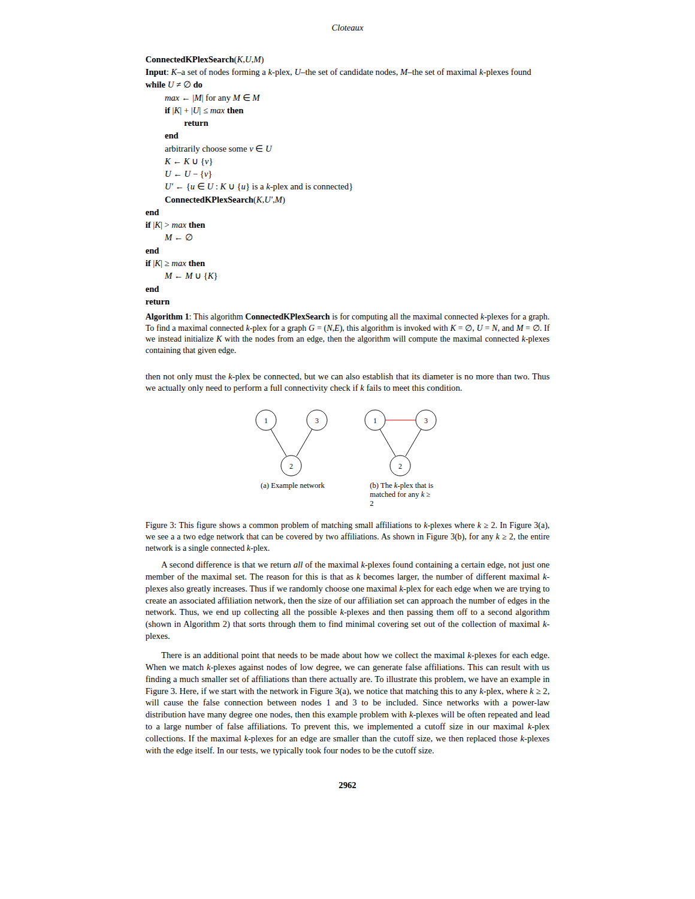Cloteaux
ConnectedKPlexSearch(K,U,M)
Input: K–a set of nodes forming a k-plex, U–the set of candidate nodes, M–the set of maximal k-plexes found
while U ≠ ∅ do
max ← |M| for any M ∈ M
if |K| + |U| ≤ max then
return
end
arbitrarily choose some v ∈ U
K ← K ∪ {v}
U ← U − {v}
U′ ← {u ∈ U : K ∪ {u} is a k-plex and is connected}
ConnectedKPlexSearch(K,U′,M)
end
if |K| > max then
M ← ∅
end
if |K| ≥ max then
M ← M ∪ {K}
end
return
Algorithm 1: This algorithm ConnectedKPlexSearch is for computing all the maximal connected k-plexes for a graph. To find a maximal connected k-plex for a graph G = (N,E), this algorithm is invoked with K = ∅, U = N, and M = ∅. If we instead initialize K with the nodes from an edge, then the algorithm will compute the maximal connected k-plexes containing that given edge.
then not only must the k-plex be connected, but we can also establish that its diameter is no more than two. Thus we actually only need to perform a full connectivity check if k fails to meet this condition.
1 3 2
(a) Example network
1 3 2
(b) The k-plex that is matched for any k ≥ 2
Figure 3: This figure shows a common problem of matching small affiliations to k-plexes where k ≥ 2. In Figure 3(a), we see a a two edge network that can be covered by two affiliations. As shown in Figure 3(b), for any k ≥ 2, the entire network is a single connected k-plex.
A second difference is that we return all of the maximal k-plexes found containing a certain edge, not just one member of the maximal set. The reason for this is that as k becomes larger, the number of different maximal k-plexes also greatly increases. Thus if we randomly choose one maximal k-plex for each edge when we are trying to create an associated affiliation network, then the size of our affiliation set can approach the number of edges in the network. Thus, we end up collecting all the possible k-plexes and then passing them off to a second algorithm (shown in Algorithm 2) that sorts through them to find minimal covering set out of the collection of maximal k-plexes.
There is an additional point that needs to be made about how we collect the maximal k-plexes for each edge. When we match k-plexes against nodes of low degree, we can generate false affiliations. This can result with us finding a much smaller set of affiliations than there actually are. To illustrate this problem, we have an example in Figure 3. Here, if we start with the network in Figure 3(a), we notice that matching this to any k-plex, where k ≥ 2, will cause the false connection between nodes 1 and 3 to be included. Since networks with a power-law distribution have many degree one nodes, then this example problem with k-plexes will be often repeated and lead to a large number of false affiliations. To prevent this, we implemented a cutoff size in our maximal k-plex collections. If the maximal k-plexes for an edge are smaller than the cutoff size, we then replaced those k-plexes with the edge itself. In our tests, we typically took four nodes to be the cutoff size.
2962